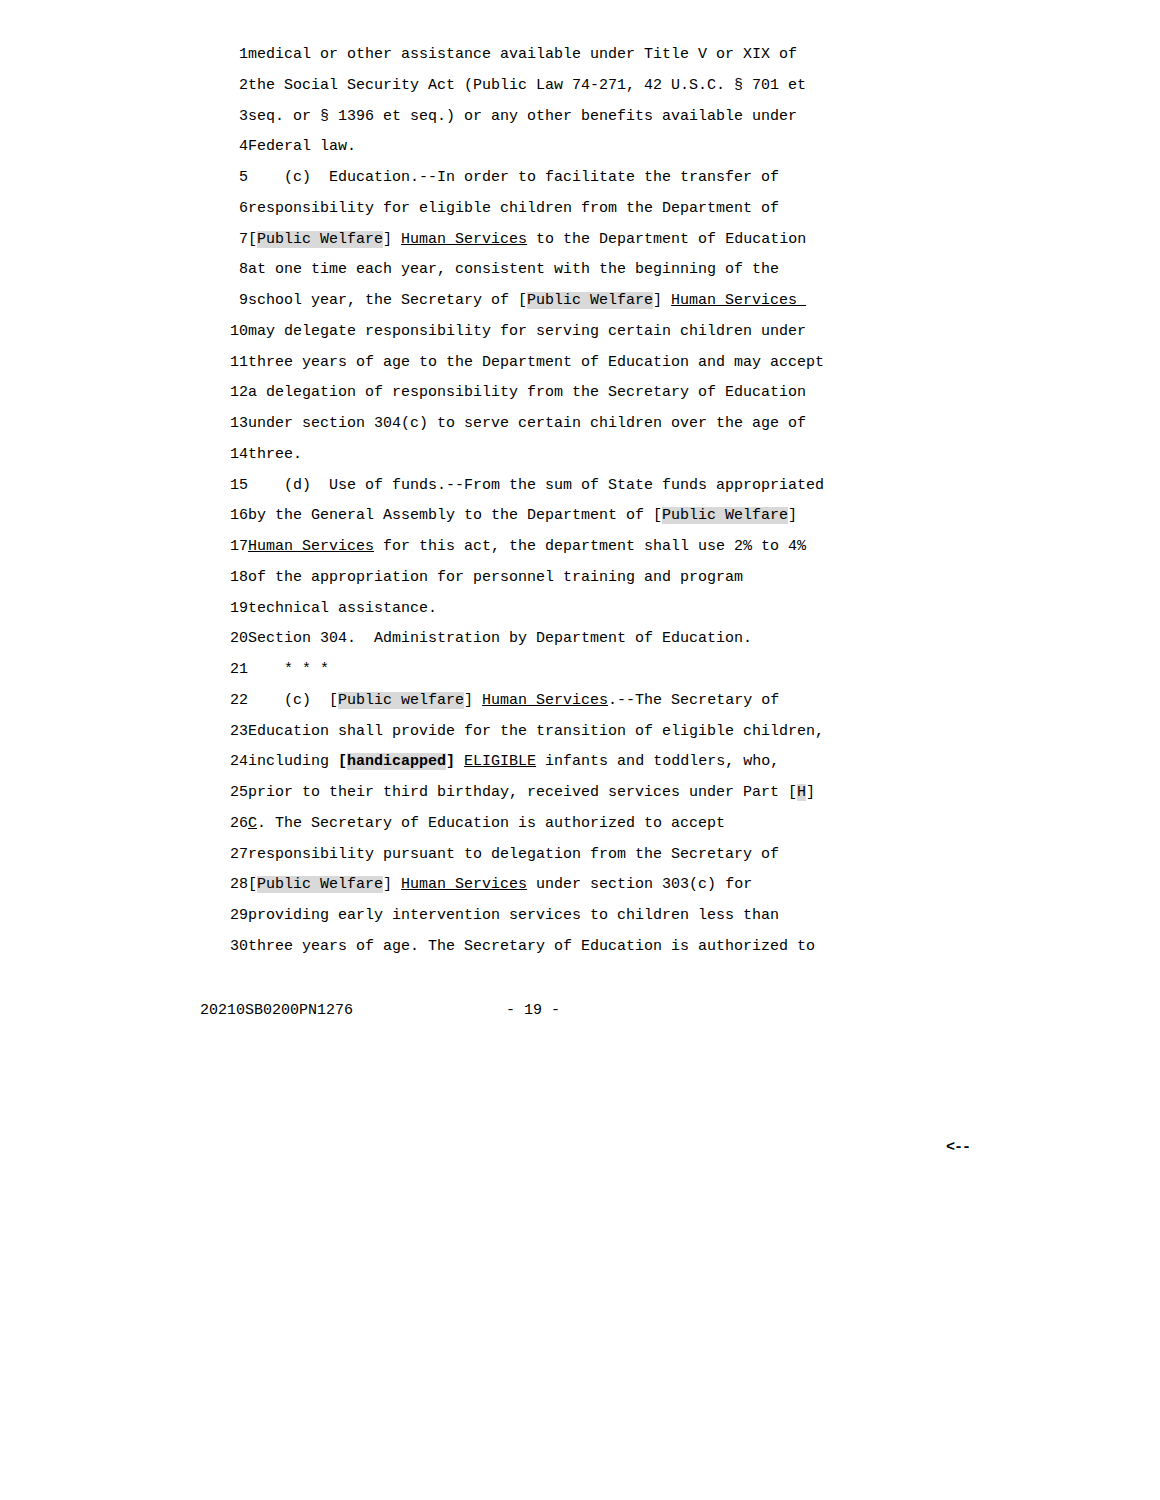| 1 | medical or other assistance available under Title V or XIX of |
| 2 | the Social Security Act (Public Law 74-271, 42 U.S.C. § 701 et |
| 3 | seq. or § 1396 et seq.) or any other benefits available under |
| 4 | Federal law. |
| 5 | (c) Education.--In order to facilitate the transfer of |
| 6 | responsibility for eligible children from the Department of |
| 7 | [ Public Welfare ] Human Services to the Department of Education |
| 8 | at one time each year, consistent with the beginning of the |
| 9 | school year, the Secretary of [ Public Welfare ] Human Services |
| 10 | may delegate responsibility for serving certain children under |
| 11 | three years of age to the Department of Education and may accept |
| 12 | a delegation of responsibility from the Secretary of Education |
| 13 | under section 304(c) to serve certain children over the age of |
| 14 | three. |
| 15 | (d) Use of funds.--From the sum of State funds appropriated |
| 16 | by the General Assembly to the Department of [ Public Welfare ] |
| 17 | Human Services for this act, the department shall use 2% to 4% |
| 18 | of the appropriation for personnel training and program |
| 19 | technical assistance. |
| 20 | Section 304. Administration by Department of Education. |
| 21 | * * * |
| 22 | (c) [ Public welfare ] Human Services .--The Secretary of |
| 23 | Education shall provide for the transition of eligible children, |
| 24 | including [ handicapped ] ELIGIBLE infants and toddlers, who, |
| 25 | prior to their third birthday, received services under Part [ H ] |
| 26 | C . The Secretary of Education is authorized to accept |
| 27 | responsibility pursuant to delegation from the Secretary of |
| 28 | [ Public Welfare ] Human Services under section 303(c) for |
| 29 | providing early intervention services to children less than |
| 30 | three years of age. The Secretary of Education is authorized to |
<--
20210SB0200PN1276 - 19 -